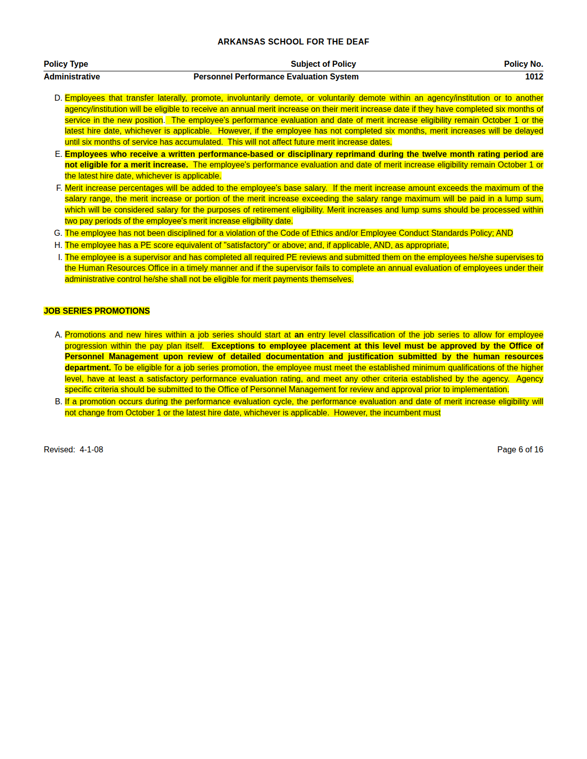ARKANSAS SCHOOL FOR THE DEAF
| Policy Type | Subject of Policy | Policy No. |
| --- | --- | --- |
| Administrative | Personnel Performance Evaluation System | 1012 |
Employees that transfer laterally, promote, involuntarily demote, or voluntarily demote within an agency/institution or to another agency/institution will be eligible to receive an annual merit increase on their merit increase date if they have completed six months of service in the new position. The employee's performance evaluation and date of merit increase eligibility remain October 1 or the latest hire date, whichever is applicable. However, if the employee has not completed six months, merit increases will be delayed until six months of service has accumulated. This will not affect future merit increase dates.
Employees who receive a written performance-based or disciplinary reprimand during the twelve month rating period are not eligible for a merit increase. The employee's performance evaluation and date of merit increase eligibility remain October 1 or the latest hire date, whichever is applicable.
Merit increase percentages will be added to the employee's base salary. If the merit increase amount exceeds the maximum of the salary range, the merit increase or portion of the merit increase exceeding the salary range maximum will be paid in a lump sum, which will be considered salary for the purposes of retirement eligibility. Merit increases and lump sums should be processed within two pay periods of the employee's merit increase eligibility date.
The employee has not been disciplined for a violation of the Code of Ethics and/or Employee Conduct Standards Policy; AND
The employee has a PE score equivalent of "satisfactory" or above; and, if applicable, AND, as appropriate,
The employee is a supervisor and has completed all required PE reviews and submitted them on the employees he/she supervises to the Human Resources Office in a timely manner and if the supervisor fails to complete an annual evaluation of employees under their administrative control he/she shall not be eligible for merit payments themselves.
JOB SERIES PROMOTIONS
Promotions and new hires within a job series should start at an entry level classification of the job series to allow for employee progression within the pay plan itself. Exceptions to employee placement at this level must be approved by the Office of Personnel Management upon review of detailed documentation and justification submitted by the human resources department. To be eligible for a job series promotion, the employee must meet the established minimum qualifications of the higher level, have at least a satisfactory performance evaluation rating, and meet any other criteria established by the agency. Agency specific criteria should be submitted to the Office of Personnel Management for review and approval prior to implementation.
If a promotion occurs during the performance evaluation cycle, the performance evaluation and date of merit increase eligibility will not change from October 1 or the latest hire date, whichever is applicable. However, the incumbent must
Revised: 4-1-08 Page 6 of 16